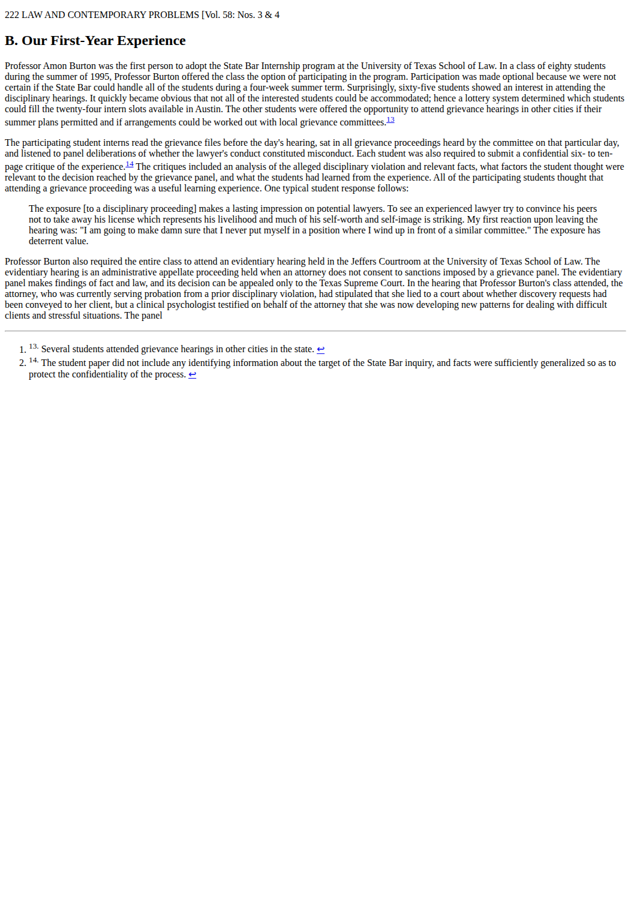222 LAW AND CONTEMPORARY PROBLEMS [Vol. 58: Nos. 3 & 4
B. Our First-Year Experience
Professor Amon Burton was the first person to adopt the State Bar Internship program at the University of Texas School of Law. In a class of eighty students during the summer of 1995, Professor Burton offered the class the option of participating in the program. Participation was made optional because we were not certain if the State Bar could handle all of the students during a four-week summer term. Surprisingly, sixty-five students showed an interest in attending the disciplinary hearings. It quickly became obvious that not all of the interested students could be accommodated; hence a lottery system determined which students could fill the twenty-four intern slots available in Austin. The other students were offered the opportunity to attend grievance hearings in other cities if their summer plans permitted and if arrangements could be worked out with local grievance committees.13
The participating student interns read the grievance files before the day's hearing, sat in all grievance proceedings heard by the committee on that particular day, and listened to panel deliberations of whether the lawyer's conduct constituted misconduct. Each student was also required to submit a confidential six- to ten-page critique of the experience.14 The critiques included an analysis of the alleged disciplinary violation and relevant facts, what factors the student thought were relevant to the decision reached by the grievance panel, and what the students had learned from the experience. All of the participating students thought that attending a grievance proceeding was a useful learning experience. One typical student response follows:
The exposure [to a disciplinary proceeding] makes a lasting impression on potential lawyers. To see an experienced lawyer try to convince his peers not to take away his license which represents his livelihood and much of his self-worth and self-image is striking. My first reaction upon leaving the hearing was: "I am going to make damn sure that I never put myself in a position where I wind up in front of a similar committee." The exposure has deterrent value.
Professor Burton also required the entire class to attend an evidentiary hearing held in the Jeffers Courtroom at the University of Texas School of Law. The evidentiary hearing is an administrative appellate proceeding held when an attorney does not consent to sanctions imposed by a grievance panel. The evidentiary panel makes findings of fact and law, and its decision can be appealed only to the Texas Supreme Court. In the hearing that Professor Burton's class attended, the attorney, who was currently serving probation from a prior disciplinary violation, had stipulated that she lied to a court about whether discovery requests had been conveyed to her client, but a clinical psychologist testified on behalf of the attorney that she was now developing new patterns for dealing with difficult clients and stressful situations. The panel
13. Several students attended grievance hearings in other cities in the state. ↩
14. The student paper did not include any identifying information about the target of the State Bar inquiry, and facts were sufficiently generalized so as to protect the confidentiality of the process. ↩